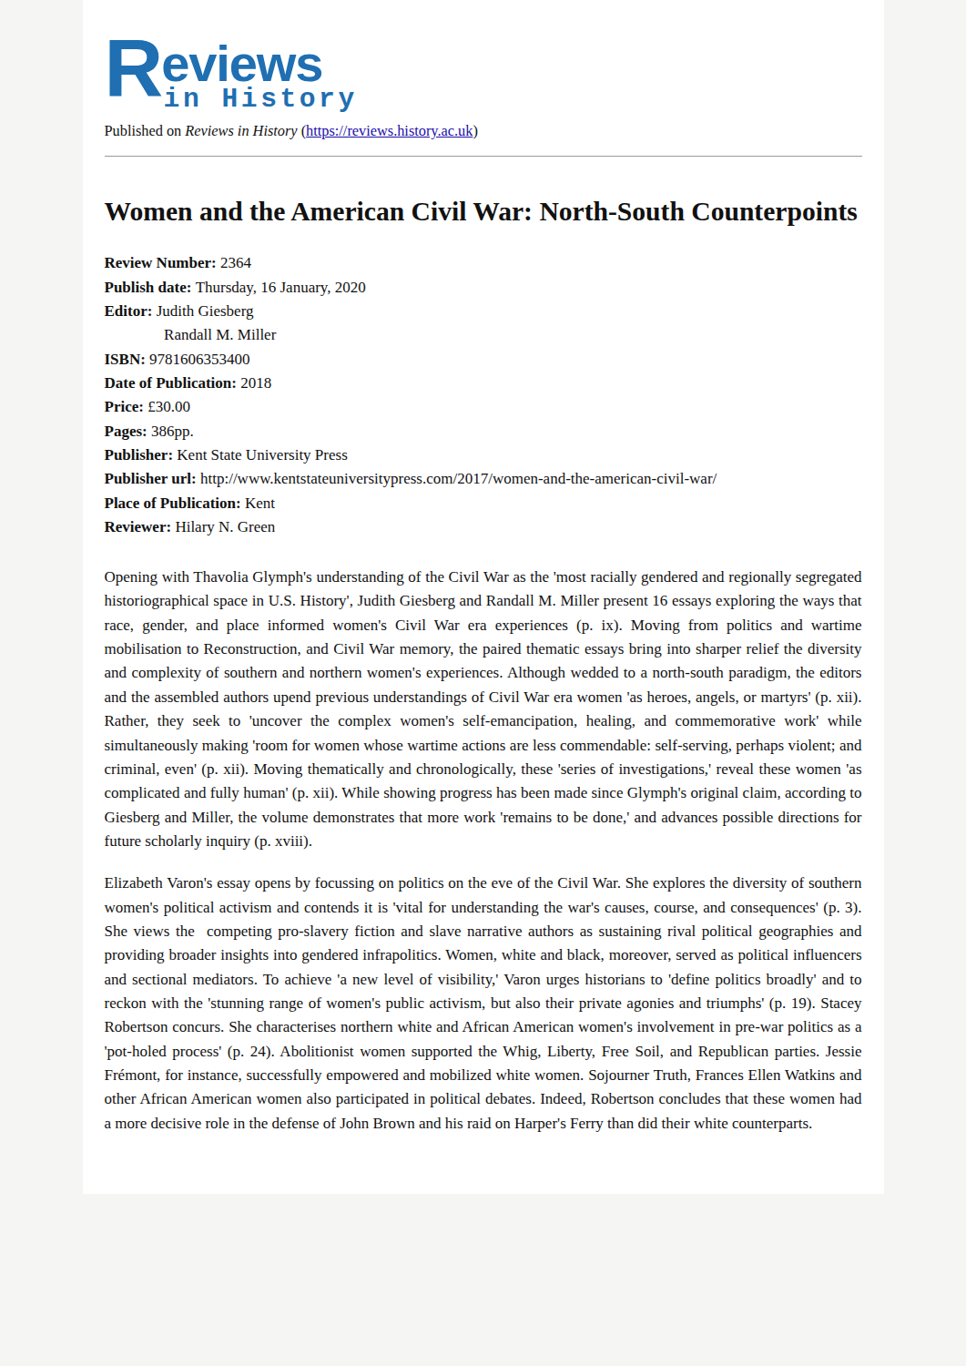R eviews
in History
Published on Reviews in History (https://reviews.history.ac.uk)
Women and the American Civil War: North-South Counterpoints
Review Number:
2364
Publish date:
Thursday, 16 January, 2020
Editor:
Judith Giesberg
Randall M. Miller
ISBN:
9781606353400
Date of Publication:
2018
Price:
£30.00
Pages:
386pp.
Publisher:
Kent State University Press
Publisher url:
http://www.kentstateuniversitypress.com/2017/women-and-the-american-civil-war/
Place of Publication:
Kent
Reviewer:
Hilary N. Green
Opening with Thavolia Glymph's understanding of the Civil War as the 'most racially gendered and regionally segregated historiographical space in U.S. History', Judith Giesberg and Randall M. Miller present 16 essays exploring the ways that race, gender, and place informed women's Civil War era experiences (p. ix). Moving from politics and wartime mobilisation to Reconstruction, and Civil War memory, the paired thematic essays bring into sharper relief the diversity and complexity of southern and northern women's experiences. Although wedded to a north-south paradigm, the editors and the assembled authors upend previous understandings of Civil War era women 'as heroes, angels, or martyrs' (p. xii). Rather, they seek to 'uncover the complex women's self-emancipation, healing, and commemorative work' while simultaneously making 'room for women whose wartime actions are less commendable: self-serving, perhaps violent; and criminal, even' (p. xii). Moving thematically and chronologically, these 'series of investigations,' reveal these women 'as complicated and fully human' (p. xii). While showing progress has been made since Glymph's original claim, according to Giesberg and Miller, the volume demonstrates that more work 'remains to be done,' and advances possible directions for future scholarly inquiry (p. xviii).
Elizabeth Varon's essay opens by focussing on politics on the eve of the Civil War. She explores the diversity of southern women's political activism and contends it is 'vital for understanding the war's causes, course, and consequences' (p. 3). She views the competing pro-slavery fiction and slave narrative authors as sustaining rival political geographies and providing broader insights into gendered infrapolitics. Women, white and black, moreover, served as political influencers and sectional mediators. To achieve 'a new level of visibility,' Varon urges historians to 'define politics broadly' and to reckon with the 'stunning range of women's public activism, but also their private agonies and triumphs' (p. 19). Stacey Robertson concurs. She characterises northern white and African American women's involvement in pre-war politics as a 'pot-holed process' (p. 24). Abolitionist women supported the Whig, Liberty, Free Soil, and Republican parties. Jessie Frémont, for instance, successfully empowered and mobilized white women. Sojourner Truth, Frances Ellen Watkins and other African American women also participated in political debates. Indeed, Robertson concludes that these women had a more decisive role in the defense of John Brown and his raid on Harper's Ferry than did their white counterparts.